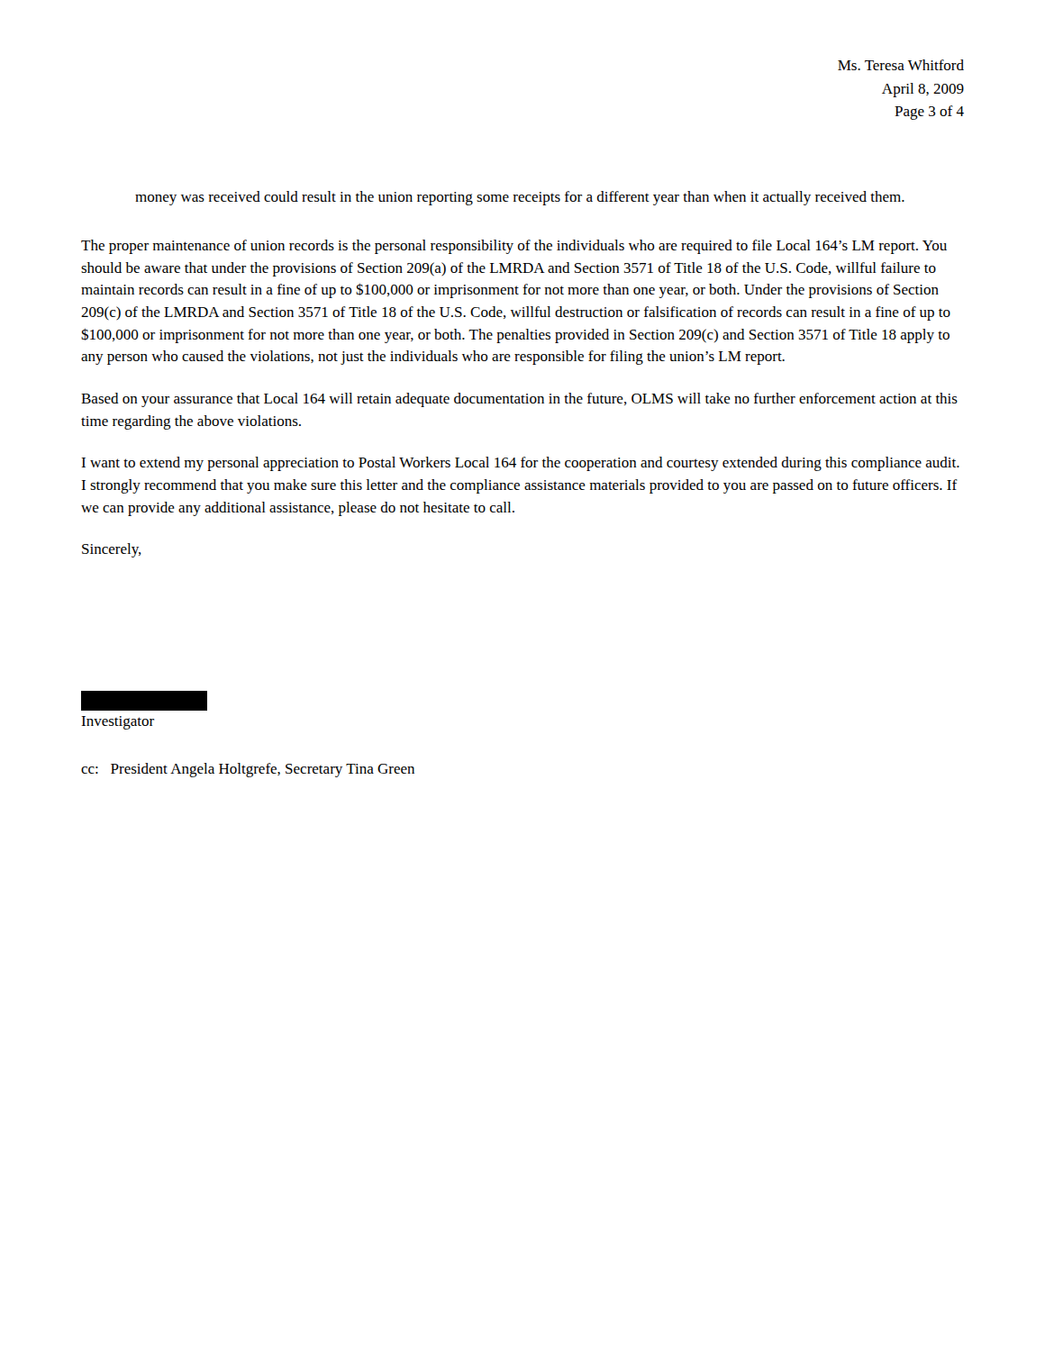Ms. Teresa Whitford
April 8, 2009
Page 3 of 4
money was received could result in the union reporting some receipts for a different year than when it actually received them.
The proper maintenance of union records is the personal responsibility of the individuals who are required to file Local 164’s LM report. You should be aware that under the provisions of Section 209(a) of the LMRDA and Section 3571 of Title 18 of the U.S. Code, willful failure to maintain records can result in a fine of up to $100,000 or imprisonment for not more than one year, or both. Under the provisions of Section 209(c) of the LMRDA and Section 3571 of Title 18 of the U.S. Code, willful destruction or falsification of records can result in a fine of up to $100,000 or imprisonment for not more than one year, or both. The penalties provided in Section 209(c) and Section 3571 of Title 18 apply to any person who caused the violations, not just the individuals who are responsible for filing the union’s LM report.
Based on your assurance that Local 164 will retain adequate documentation in the future, OLMS will take no further enforcement action at this time regarding the above violations.
I want to extend my personal appreciation to Postal Workers Local 164 for the cooperation and courtesy extended during this compliance audit. I strongly recommend that you make sure this letter and the compliance assistance materials provided to you are passed on to future officers. If we can provide any additional assistance, please do not hesitate to call.
Sincerely,
Investigator
cc: President Angela Holtgrefe, Secretary Tina Green